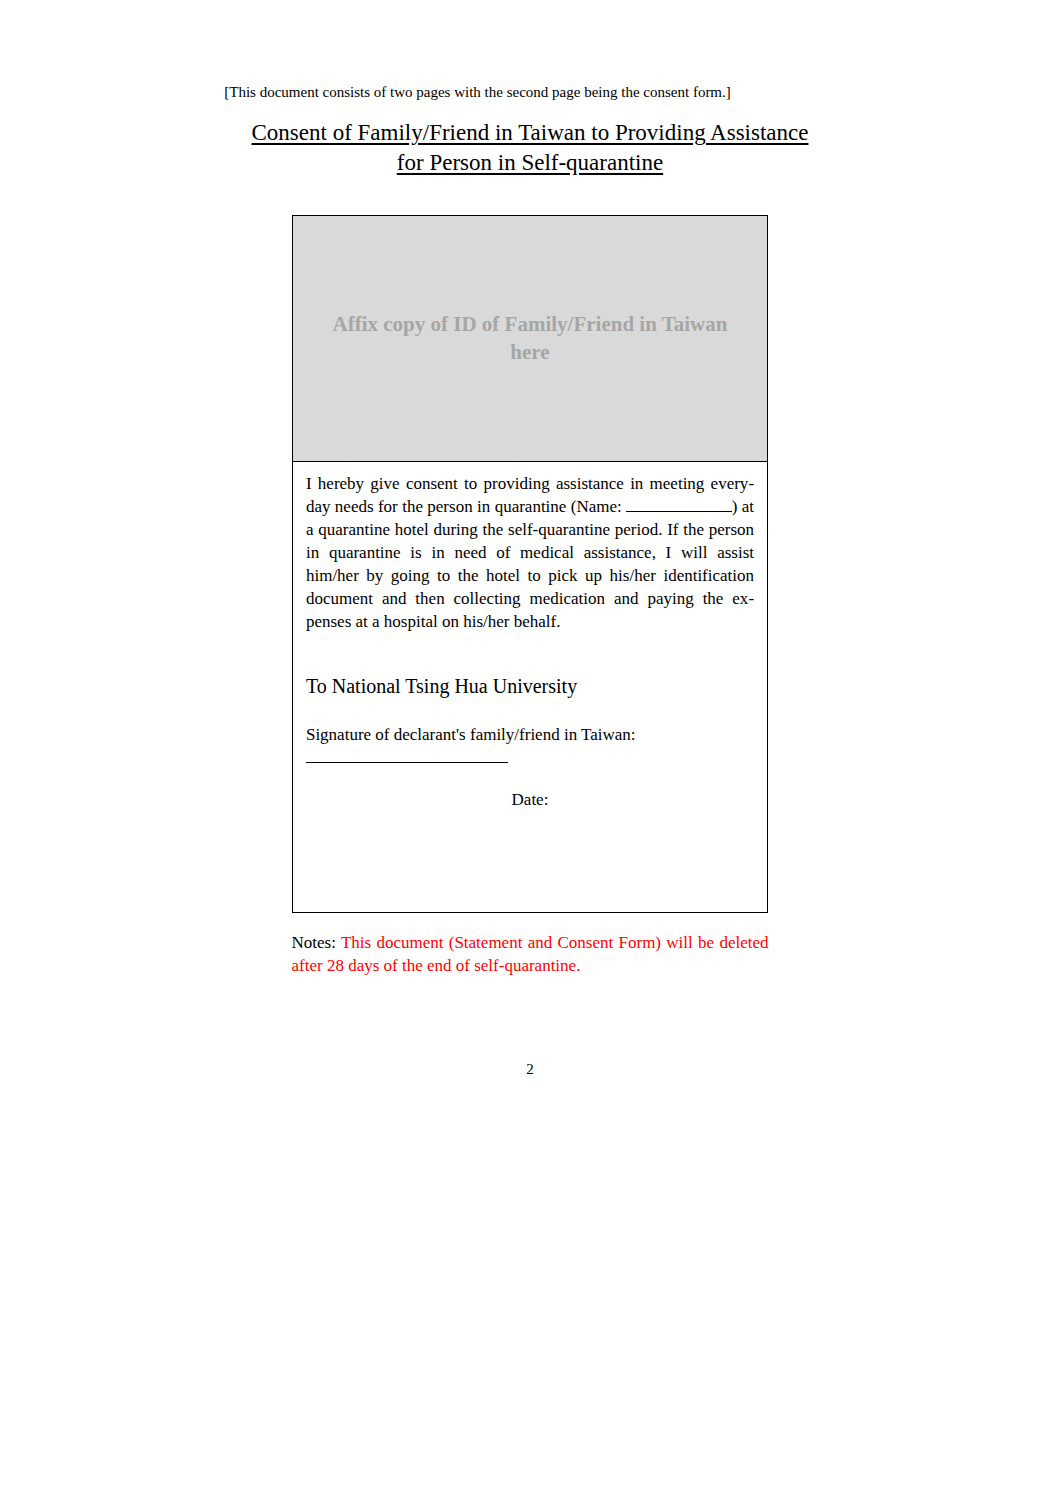[This document consists of two pages with the second page being the consent form.]
Consent of Family/Friend in Taiwan to Providing Assistance
for Person in Self-quarantine
Affix copy of ID of Family/Friend in Taiwan here
I hereby give consent to providing assistance in meeting everyday needs for the person in quarantine (Name: ) at a quarantine hotel during the self-quarantine period. If the person in quarantine is in need of medical assistance, I will assist him/her by going to the hotel to pick up his/her identification document and then collecting medication and paying the expenses at a hospital on his/her behalf.
To National Tsing Hua University
Signature of declarant's family/friend in Taiwan:
Date:
Notes: This document (Statement and Consent Form) will be deleted after 28 days of the end of self-quarantine.
2